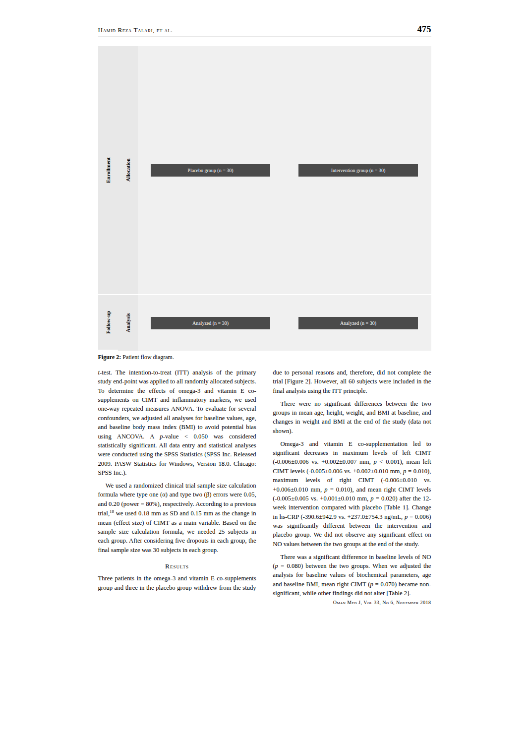Hamid Reza Talari, et al.
475
Enrollment
Assessed for eligibility (n = 75)
Excluded (n = 15)
-Did not meet inclusion criteria (n = 10)
-Did not live in Kashan (n = 5)
Randomized (n = 60)
Allocation
Placebo group (n = 30)
Intervention group (n = 30)
Follow-up
Lost to follow-up (n = 3)
Withdrew (n = 3)
Lost to follow-up (n = 3)
Withdrew (n = 3)
Analysis
Analyzed (n = 30)
Analyzed (n = 30)
Figure 2: Patient flow diagram.
t-test. The intention-to-treat (ITT) analysis of the primary study end-point was applied to all randomly allocated subjects. To determine the effects of omega-3 and vitamin E co-supplements on CIMT and inflammatory markers, we used one-way repeated measures ANOVA. To evaluate for several confounders, we adjusted all analyses for baseline values, age, and baseline body mass index (BMI) to avoid potential bias using ANCOVA. A p-value < 0.050 was considered statistically significant. All data entry and statistical analyses were conducted using the SPSS Statistics (SPSS Inc. Released 2009. PASW Statistics for Windows, Version 18.0. Chicago: SPSS Inc.).
We used a randomized clinical trial sample size calculation formula where type one (α) and type two (β) errors were 0.05, and 0.20 (power = 80%), respectively. According to a previous trial,18 we used 0.18 mm as SD and 0.15 mm as the change in mean (effect size) of CIMT as a main variable. Based on the sample size calculation formula, we needed 25 subjects in each group. After considering five dropouts in each group, the final sample size was 30 subjects in each group.
Results
Three patients in the omega-3 and vitamin E co-supplements group and three in the placebo group withdrew from the study due to personal reasons and, therefore, did not complete the trial [Figure 2]. However, all 60 subjects were included in the final analysis using the ITT principle.
There were no significant differences between the two groups in mean age, height, weight, and BMI at baseline, and changes in weight and BMI at the end of the study (data not shown).
Omega-3 and vitamin E co-supplementation led to significant decreases in maximum levels of left CIMT (-0.006±0.006 vs. +0.002±0.007 mm, p < 0.001), mean left CIMT levels (-0.005±0.006 vs. +0.002±0.010 mm, p = 0.010), maximum levels of right CIMT (-0.006±0.010 vs. +0.006±0.010 mm, p = 0.010), and mean right CIMT levels (-0.005±0.005 vs. +0.001±0.010 mm, p = 0.020) after the 12-week intervention compared with placebo [Table 1]. Change in hs-CRP (-390.6±942.9 vs. +237.0±754.3 ng/mL, p = 0.006) was significantly different between the intervention and placebo group. We did not observe any significant effect on NO values between the two groups at the end of the study.
There was a significant difference in baseline levels of NO (p = 0.080) between the two groups. When we adjusted the analysis for baseline values of biochemical parameters, age and baseline BMI, mean right CIMT (p = 0.070) became non-significant, while other findings did not alter [Table 2].
Oman Med J, Vol 33, No 6, November 2018